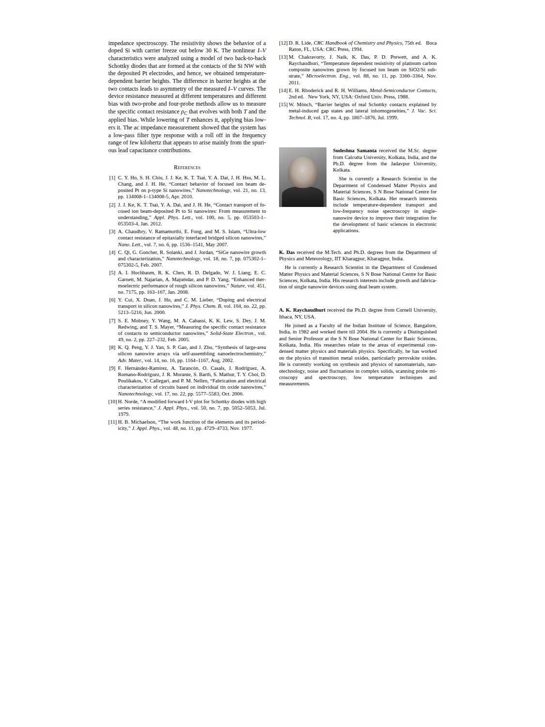impedance spectroscopy. The resistivity shows the behavior of a doped Si with carrier freeze out below 30 K. The nonlinear I–V characteristics were analyzed using a model of two back-to-back Schottky diodes that are formed at the contacts of the Si NW with the deposited Pt electrodes, and hence, we obtained temperature-dependent barrier heights. The difference in barrier heights at the two contacts leads to asymmetry of the measured I–V curves. The device resistance measured at different temperatures and different bias with two-probe and four-probe methods allow us to measure the specific contact resistance ρC that evolves with both T and the applied bias. While lowering of T enhances it, applying bias lowers it. The ac impedance measurement showed that the system has a low-pass filter type response with a roll off in the frequency range of few kilohertz that appears to arise mainly from the spurious lead capacitance contributions.
References
[1] C. Y. Ho, S. H. Chiu, J. J. Ke, K. T. Tsai, Y. A. Dai, J. H. Hsu, M. L. Chang, and J. H. He, “Contact behavior of focused ion beam deposited Pt on p-type Si nanowires,” Nanotechnology, vol. 21, no. 13, pp. 134008-1–134008-5, Apr. 2010.
[2] J. J. Ke, K. T. Tsai, Y. A. Dai, and J. H. He, “Contact transport of focused ion beam-deposited Pt to Si nanowires: From measurement to understanding,” Appl. Phys. Lett., vol. 100, no. 5, pp. 053503-1–053503-4, Jan. 2012.
[3] A. Chaudhry, V. Ramamurthi, E. Fong, and M. S. Islam, “Ultra-low contact resistance of epitaxially interfaced bridged silicon nanowires,” Nano. Lett., vol. 7, no. 6, pp. 1536–1541, May 2007.
[4] C. Qi, G. Goncher, R. Solanki, and J. Jordan, “SiGe nanowire growth and characterization,” Nanotechnology, vol. 18, no. 7, pp. 075302-1–075302-5, Feb. 2007.
[5] A. I. Hochbaum, R. K. Chen, R. D. Delgado, W. J. Liang, E. C. Garnett, M. Najarian, A. Majumdar, and P. D. Yang, “Enhanced thermoelectric performance of rough silicon nanowires,” Nature, vol. 451, no. 7175, pp. 163–167, Jan. 2008.
[6] Y. Cui, X. Duan, J. Hu, and C. M. Lieber, “Doping and electrical transport in silicon nanowires,” J. Phys. Chem. B, vol. 104, no. 22, pp. 5213–5216, Jun. 2000.
[7] S. E. Mohney, Y. Wang, M. A. Cabassi, K. K. Lew, S. Dey, J. M. Redwing, and T. S. Mayer, “Measuring the specific contact resistance of contacts to semiconductor nanowires,” Solid-State Electron., vol. 49, no. 2, pp. 227–232, Feb. 2005.
[8] K. Q. Peng, Y. J. Yan, S. P. Gao, and J. Zhu, “Synthesis of large-area silicon nanowire arrays via self-assembling nanoelectrochemistry,” Adv. Mater., vol. 14, no. 16, pp. 1164–1167, Aug. 2002.
[9] F. Hernández-Ramírez, A. Tarancón, O. Casals, J. Rodríguez, A. Romano-Rodríguez, J. R. Morante, S. Barth, S. Mathur, T. Y. Choi, D. Poulikakos, V. Callegari, and P. M. Nellen, “Fabrication and electrical characterization of circuits based on individual tin oxide nanowires,” Nanotechnology, vol. 17, no. 22, pp. 5577–5583, Oct. 2006.
[10] H. Norde, “A modified forward I-V plot for Schottky diodes with high series resistance,” J. Appl. Phys., vol. 50, no. 7, pp. 5052–5053, Jul. 1979.
[11] H. B. Michaelson, “The work function of the elements and its periodicity,” J. Appl. Phys., vol. 48, no. 11, pp. 4729–4733, Nov. 1977.
[12] D. R. Lide, CRC Handbook of Chemistry and Physics, 75th ed. Boca Raton, FL, USA: CRC Press, 1994.
[13] M. Chakravorty, J. Naik, K. Das, P. D. Prewett, and A. K. Raychaudhuri, “Temperature dependent resistivity of platinum carbon composite nanowires grown by focused ion beam on SiO2/Si substrate,” Microelectron. Eng., vol. 88, no. 11, pp. 3360–3364, Nov. 2011.
[14] E. H. Rhoderick and R. H. Williams, Metal-Semiconductor Contacts, 2nd ed. New York, NY, USA: Oxford Univ. Press, 1988.
[15] W. Mönch, “Barrier heights of real Schottky contacts explained by metal-induced gap states and lateral inhomogeneities,” J. Vac. Sci. Technol. B, vol. 17, no. 4, pp. 1867–1876, Jul. 1999.
Sudeshna Samanta received the M.Sc. degree from Calcutta University, Kolkata, India, and the Ph.D. degree from the Jadavpur University, Kolkata.
She is currently a Research Scientist in the Department of Condensed Matter Physics and Material Sciences, S N Bose National Centre for Basic Sciences, Kolkata. Her research interests include temperature-dependent transport and low-frequency noise spectroscopy in single-nanowire device to improve their integration for the development of basic sciences in electronic applications.
K. Das received the M.Tech. and Ph.D. degrees from the Department of Physics and Meteorology, IIT Kharagpur, Kharagpur, India.
He is currently a Research Scientist in the Department of Condensed Matter Physics and Material Sciences, S N Bose National Centre for Basic Sciences, Kolkata, India. His research interests include growth and fabrication of single nanowire devices using dual beam system.
A. K. Raychaudhuri received the Ph.D. degree from Cornell University, Ithaca, NY, USA.
He joined as a Faculty of the Indian Institute of Science, Bangalore, India, in 1982 and worked there till 2004. He is currently a Distinguished and Senior Professor at the S N Bose National Center for Basic Sciences, Kolkata, India. His researches relate to the areas of experimental condensed matter physics and materials physics. Specifically, he has worked on the physics of transition metal oxides, particularly perovskite oxides. He is currently working on synthesis and physics of nanomaterials, nanotechnology, noise and fluctuations in complex solids, scanning probe microscopy and spectroscopy, low temperature techniques and measurements.